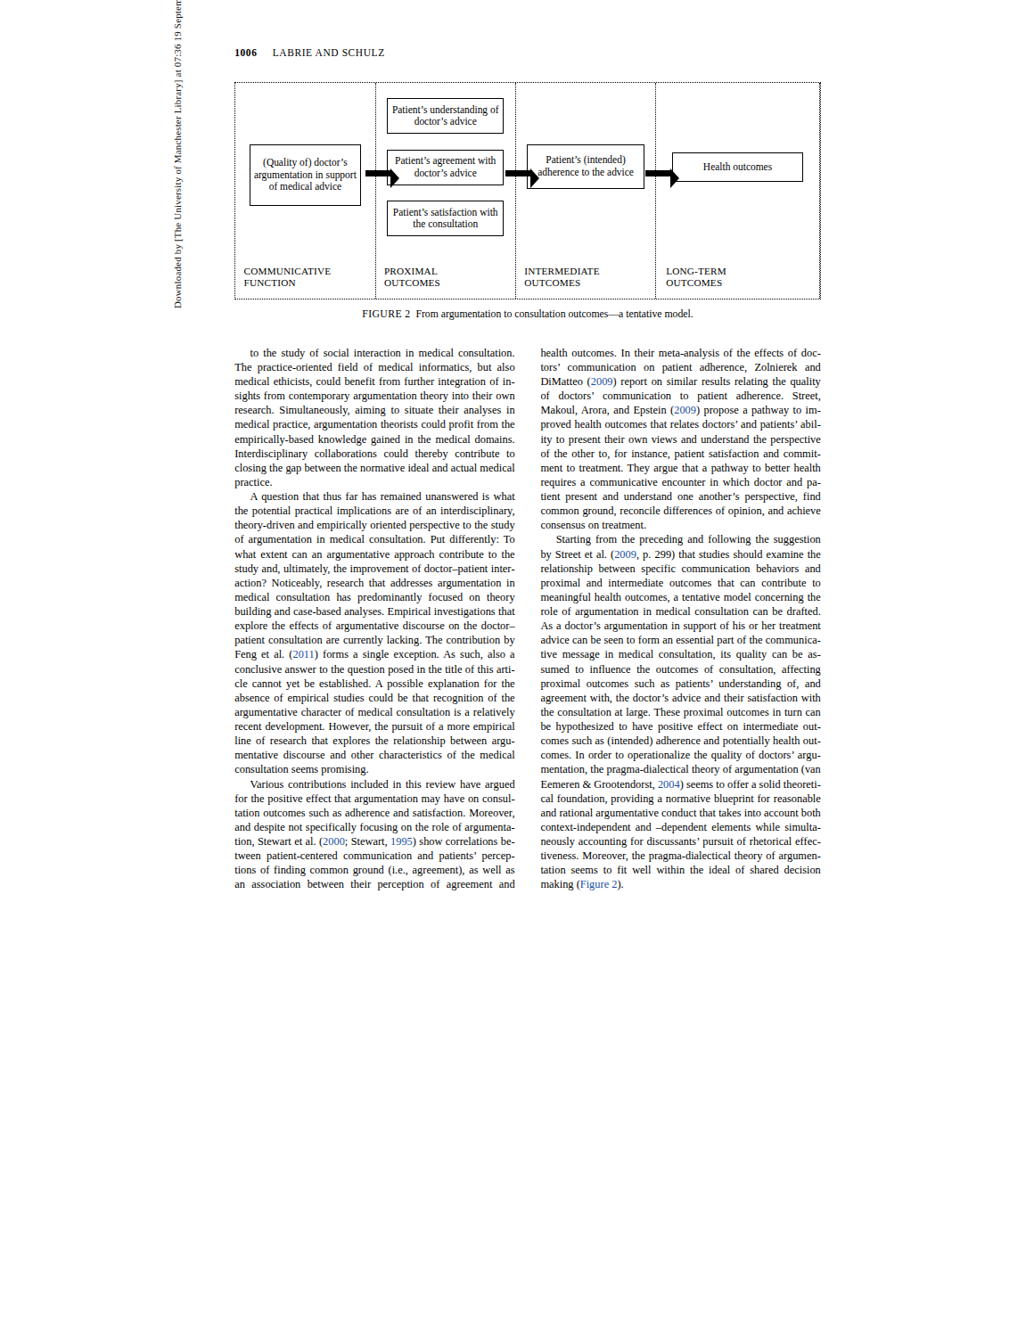Downloaded by [The University of Manchester Library] at 07:36 19 September 2014
1006 LABRIE AND SCHULZ
(Quality of) doctor’s argumentation in support of medical advice
COMMUNICATIVE
FUNCTION
Patient’s understanding of doctor’s advice
Patient’s agreement with doctor’s advice
Patient’s satisfaction with the consultation
PROXIMAL
OUTCOMES
Patient’s (intended) adherence to the advice
INTERMEDIATE
OUTCOMES
Health outcomes
LONG-TERM
OUTCOMES
FIGURE 2 From argumentation to consultation outcomes—a tentative model.
to the study of social interaction in medical consultation. The practice-oriented field of medical informatics, but also medical ethicists, could benefit from further integration of insights from contemporary argumentation theory into their own research. Simultaneously, aiming to situate their analyses in medical practice, argumentation theorists could profit from the empirically-based knowledge gained in the medical domains. Interdisciplinary collaborations could thereby contribute to closing the gap between the normative ideal and actual medical practice.
A question that thus far has remained unanswered is what the potential practical implications are of an interdisciplinary, theory-driven and empirically oriented perspective to the study of argumentation in medical consultation. Put differently: To what extent can an argumentative approach contribute to the study and, ultimately, the improvement of doctor–patient interaction? Noticeably, research that addresses argumentation in medical consultation has predominantly focused on theory building and case-based analyses. Empirical investigations that explore the effects of argumentative discourse on the doctor–patient consultation are currently lacking. The contribution by Feng et al. (2011) forms a single exception. As such, also a conclusive answer to the question posed in the title of this article cannot yet be established. A possible explanation for the absence of empirical studies could be that recognition of the argumentative character of medical consultation is a relatively recent development. However, the pursuit of a more empirical line of research that explores the relationship between argumentative discourse and other characteristics of the medical consultation seems promising.
Various contributions included in this review have argued for the positive effect that argumentation may have on consultation outcomes such as adherence and satisfaction. Moreover, and despite not specifically focusing on the role of argumentation, Stewart et al. (2000; Stewart, 1995) show correlations between patient-centered communication and patients’ perceptions of finding common ground (i.e., agreement), as well as an association between their perception of agreement and health outcomes. In their meta-analysis of the effects of doctors’ communication on patient adherence, Zolnierek and DiMatteo (2009) report on similar results relating the quality of doctors’ communication to patient adherence. Street, Makoul, Arora, and Epstein (2009) propose a pathway to improved health outcomes that relates doctors’ and patients’ ability to present their own views and understand the perspective of the other to, for instance, patient satisfaction and commitment to treatment. They argue that a pathway to better health requires a communicative encounter in which doctor and patient present and understand one another’s perspective, find common ground, reconcile differences of opinion, and achieve consensus on treatment.
Starting from the preceding and following the suggestion by Street et al. (2009, p. 299) that studies should examine the relationship between specific communication behaviors and proximal and intermediate outcomes that can contribute to meaningful health outcomes, a tentative model concerning the role of argumentation in medical consultation can be drafted. As a doctor’s argumentation in support of his or her treatment advice can be seen to form an essential part of the communicative message in medical consultation, its quality can be assumed to influence the outcomes of consultation, affecting proximal outcomes such as patients’ understanding of, and agreement with, the doctor’s advice and their satisfaction with the consultation at large. These proximal outcomes in turn can be hypothesized to have positive effect on intermediate outcomes such as (intended) adherence and potentially health outcomes. In order to operationalize the quality of doctors’ argumentation, the pragma-dialectical theory of argumentation (van Eemeren & Grootendorst, 2004) seems to offer a solid theoretical foundation, providing a normative blueprint for reasonable and rational argumentative conduct that takes into account both context-independent and –dependent elements while simultaneously accounting for discussants’ pursuit of rhetorical effectiveness. Moreover, the pragma-dialectical theory of argumentation seems to fit well within the ideal of shared decision making (Figure 2).